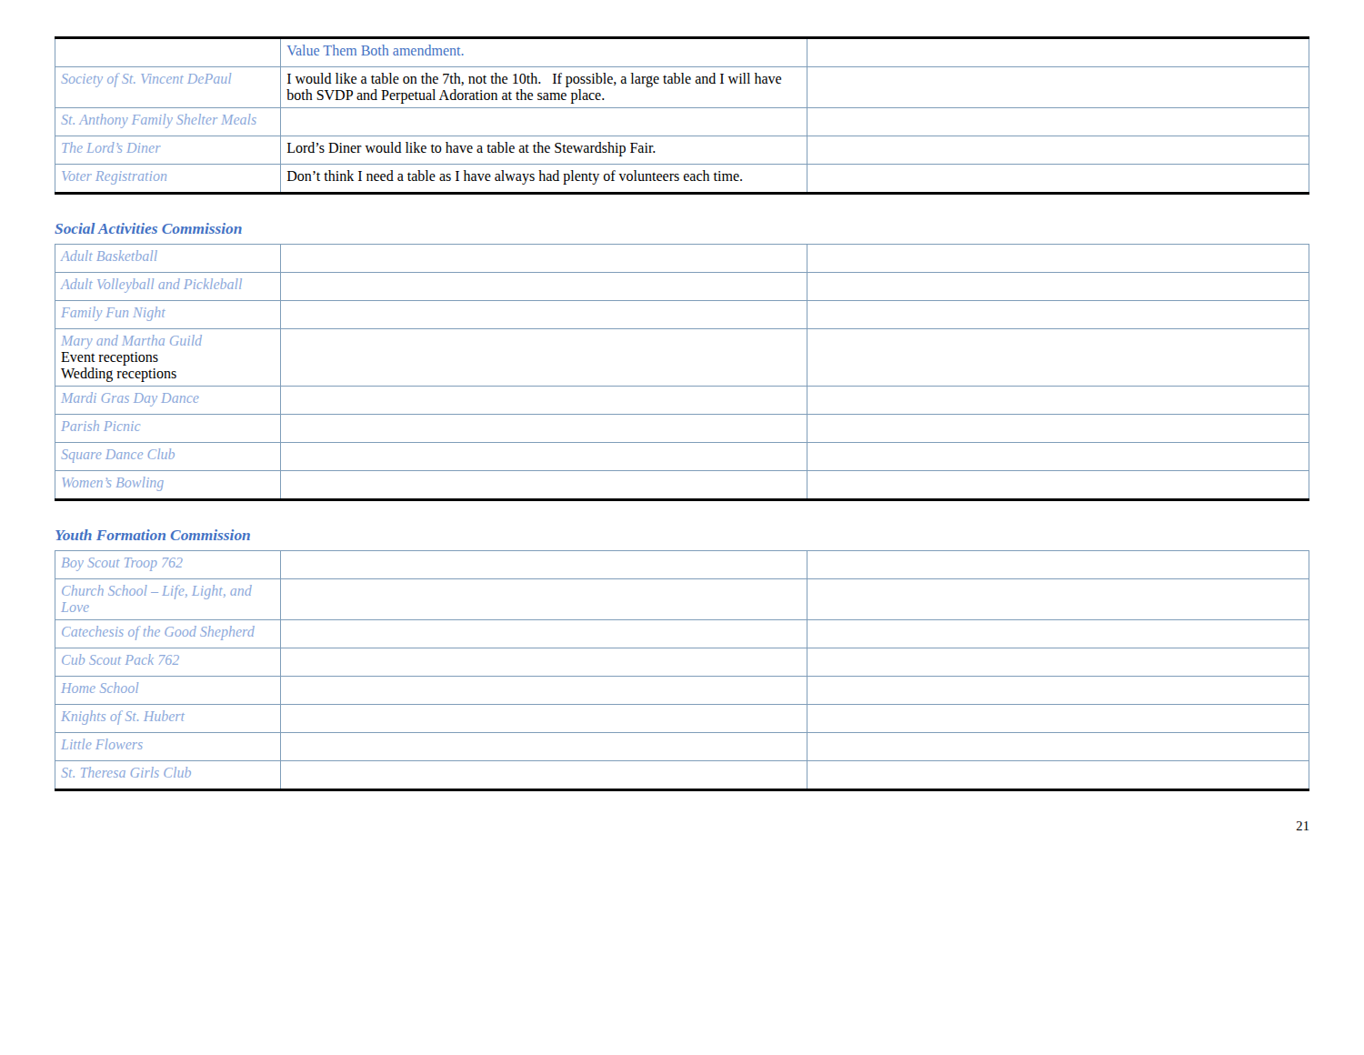| | Value Them Both amendment. | |
| Society of St. Vincent DePaul | I would like a table on the 7th, not the 10th. If possible, a large table and I will have both SVDP and Perpetual Adoration at the same place. | |
| St. Anthony Family Shelter Meals | | |
| The Lord’s Diner | Lord’s Diner would like to have a table at the Stewardship Fair. | |
| Voter Registration | Don’t think I need a table as I have always had plenty of volunteers each time. | |
Social Activities Commission
| Adult Basketball | | |
| Adult Volleyball and Pickleball | | |
| Family Fun Night | | |
| Mary and Martha Guild Event receptions Wedding receptions | | |
| Mardi Gras Day Dance | | |
| Parish Picnic | | |
| Square Dance Club | | |
| Women’s Bowling | | |
Youth Formation Commission
| Boy Scout Troop 762 | | |
| Church School – Life, Light, and Love | | |
| Catechesis of the Good Shepherd | | |
| Cub Scout Pack 762 | | |
| Home School | | |
| Knights of St. Hubert | | |
| Little Flowers | | |
| St. Theresa Girls Club | | |
21